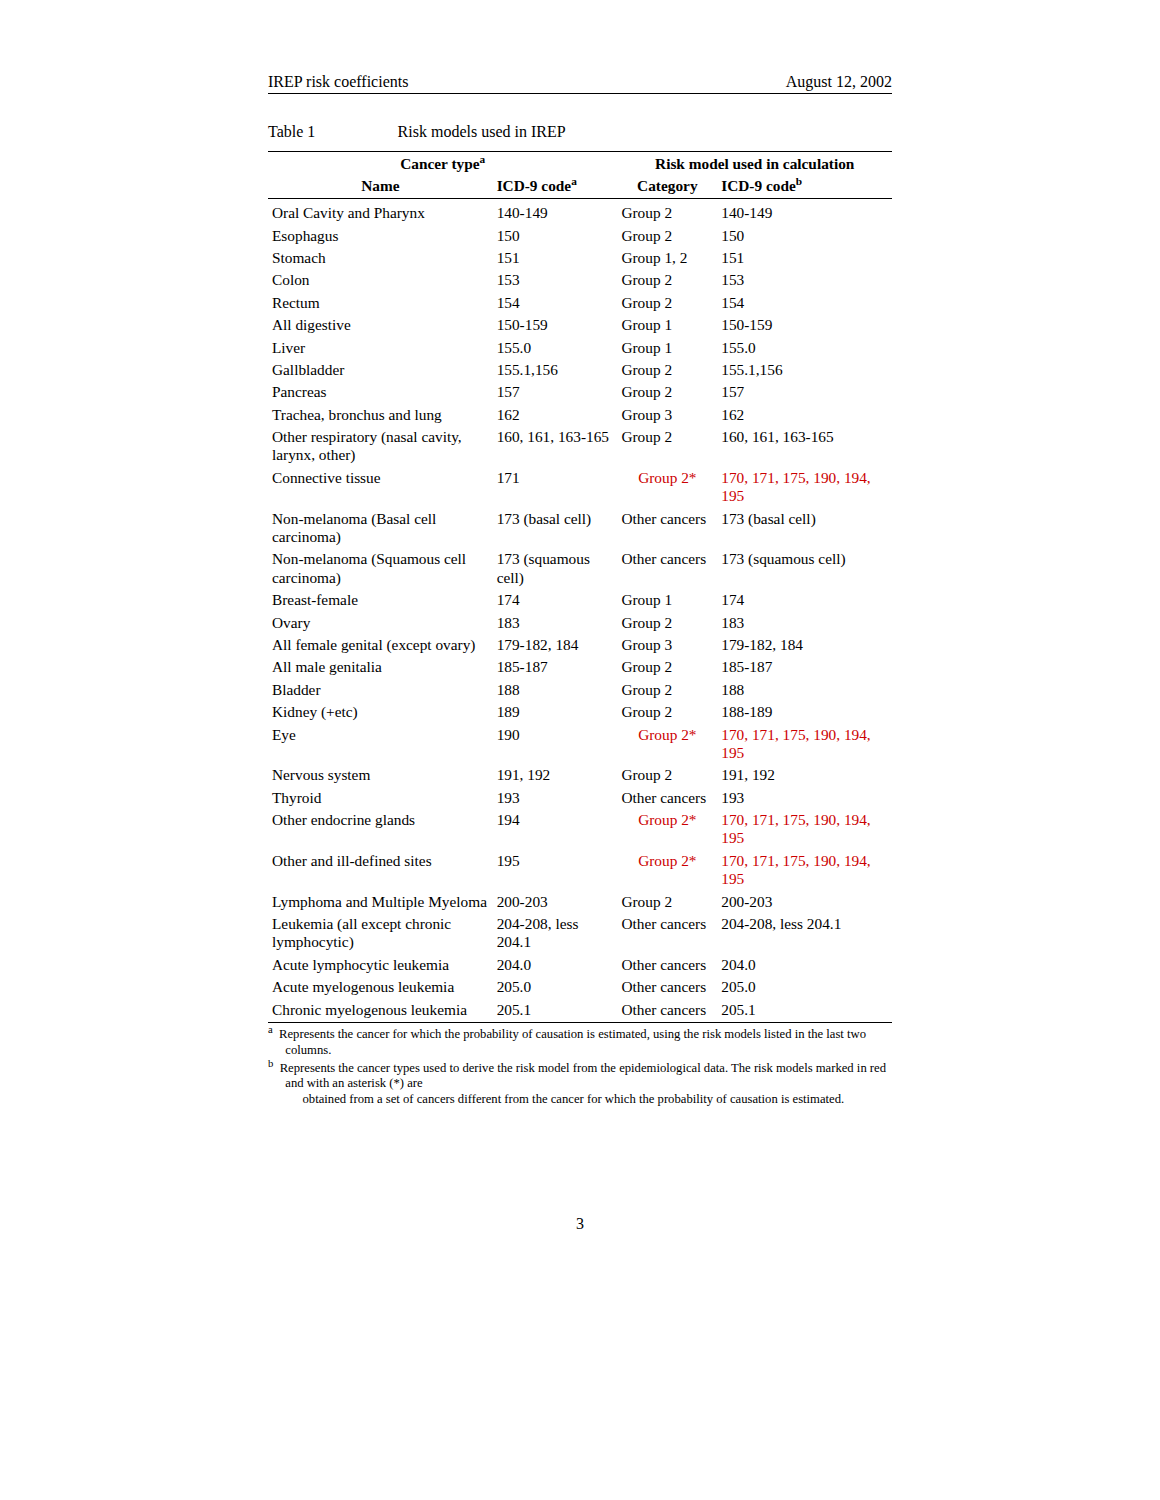IREP risk coefficients
August 12, 2002
Table 1 Risk models used in IREP
| Cancer type a | Risk model used in calculation |
| --- | --- |
| Name | ICD-9 code a | Category | ICD-9 code b |
| Oral Cavity and Pharynx | 140-149 | Group 2 | 140-149 |
| Esophagus | 150 | Group 2 | 150 |
| Stomach | 151 | Group 1, 2 | 151 |
| Colon | 153 | Group 2 | 153 |
| Rectum | 154 | Group 2 | 154 |
| All digestive | 150-159 | Group 1 | 150-159 |
| Liver | 155.0 | Group 1 | 155.0 |
| Gallbladder | 155.1,156 | Group 2 | 155.1,156 |
| Pancreas | 157 | Group 2 | 157 |
| Trachea, bronchus and lung | 162 | Group 3 | 162 |
| Other respiratory (nasal cavity, larynx, other) | 160, 161, 163-165 | Group 2 | 160, 161, 163-165 |
| Connective tissue | 171 | Group 2* | 170, 171, 175, 190, 194, 195 |
| Non-melanoma (Basal cell carcinoma) | 173 (basal cell) | Other cancers | 173 (basal cell) |
| Non-melanoma (Squamous cell carcinoma) | 173 (squamous cell) | Other cancers | 173 (squamous cell) |
| Breast-female | 174 | Group 1 | 174 |
| Ovary | 183 | Group 2 | 183 |
| All female genital (except ovary) | 179-182, 184 | Group 3 | 179-182, 184 |
| All male genitalia | 185-187 | Group 2 | 185-187 |
| Bladder | 188 | Group 2 | 188 |
| Kidney (+etc) | 189 | Group 2 | 188-189 |
| Eye | 190 | Group 2* | 170, 171, 175, 190, 194, 195 |
| Nervous system | 191, 192 | Group 2 | 191, 192 |
| Thyroid | 193 | Other cancers | 193 |
| Other endocrine glands | 194 | Group 2* | 170, 171, 175, 190, 194, 195 |
| Other and ill-defined sites | 195 | Group 2* | 170, 171, 175, 190, 194, 195 |
| Lymphoma and Multiple Myeloma | 200-203 | Group 2 | 200-203 |
| Leukemia (all except chronic lymphocytic) | 204-208, less 204.1 | Other cancers | 204-208, less 204.1 |
| Acute lymphocytic leukemia | 204.0 | Other cancers | 204.0 |
| Acute myelogenous leukemia | 205.0 | Other cancers | 205.0 |
| Chronic myelogenous leukemia | 205.1 | Other cancers | 205.1 |
a Represents the cancer for which the probability of causation is estimated, using the risk models listed in the last two columns.
b Represents the cancer types used to derive the risk model from the epidemiological data. The risk models marked in red and with an asterisk (*) are obtained from a set of cancers different from the cancer for which the probability of causation is estimated.
3